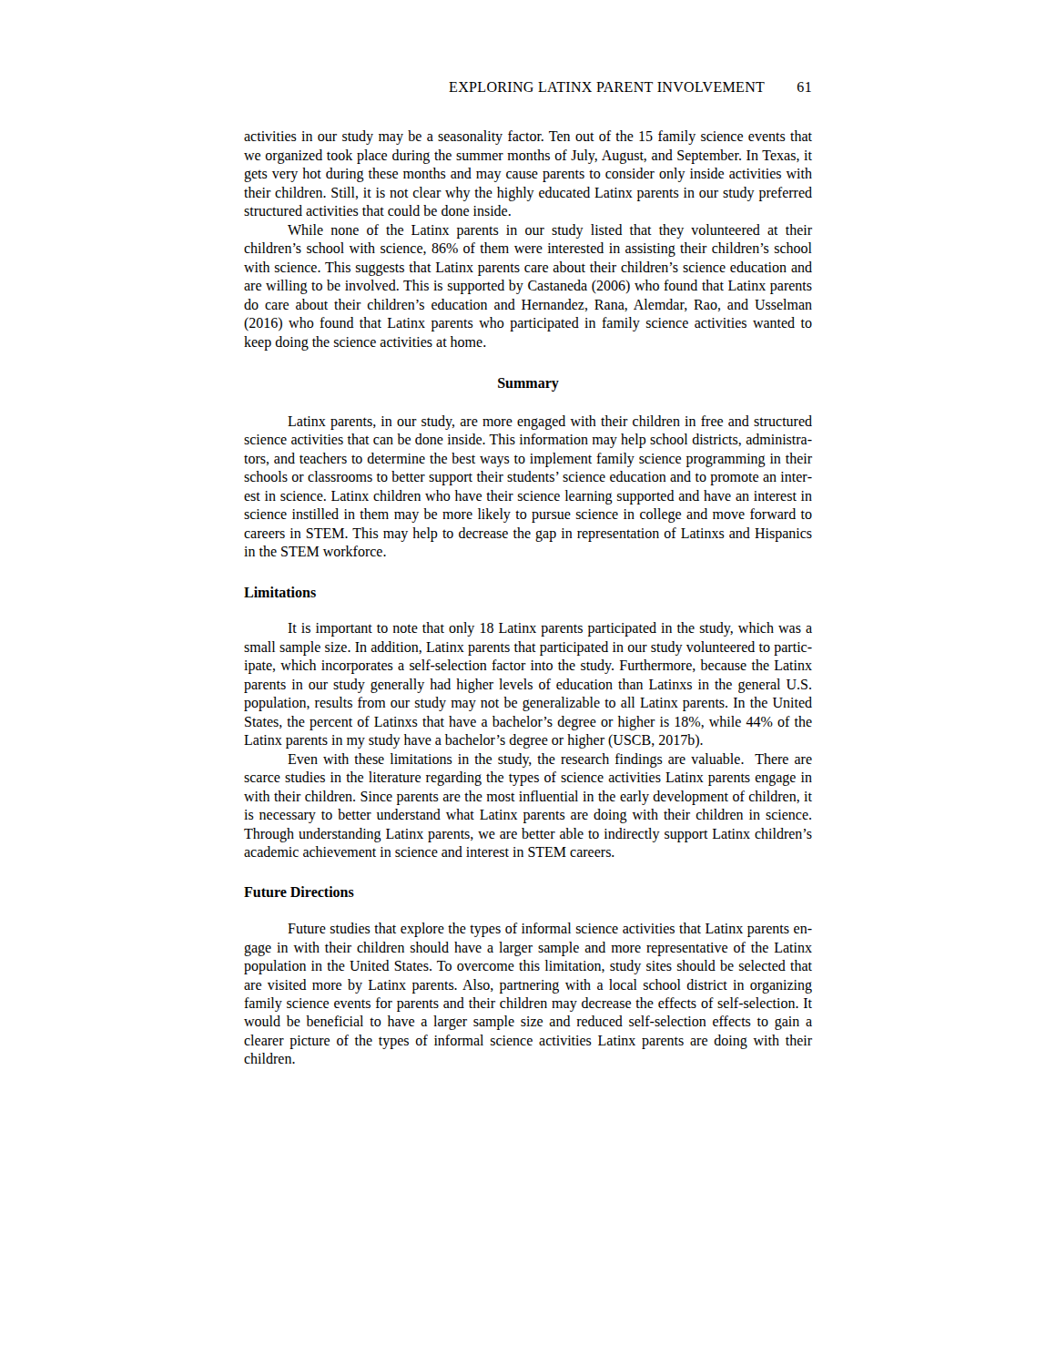Exploring Latinx Parent Involvement 61
activities in our study may be a seasonality factor. Ten out of the 15 family science events that we organized took place during the summer months of July, August, and September. In Texas, it gets very hot during these months and may cause parents to consider only inside activities with their children. Still, it is not clear why the highly educated Latinx parents in our study preferred structured activities that could be done inside.
While none of the Latinx parents in our study listed that they volunteered at their children’s school with science, 86% of them were interested in assisting their children’s school with science. This suggests that Latinx parents care about their children’s science education and are willing to be involved. This is supported by Castaneda (2006) who found that Latinx parents do care about their children’s education and Hernandez, Rana, Alemdar, Rao, and Usselman (2016) who found that Latinx parents who participated in family science activities wanted to keep doing the science activities at home.
Summary
Latinx parents, in our study, are more engaged with their children in free and structured science activities that can be done inside. This information may help school districts, administrators, and teachers to determine the best ways to implement family science programming in their schools or classrooms to better support their students’ science education and to promote an interest in science. Latinx children who have their science learning supported and have an interest in science instilled in them may be more likely to pursue science in college and move forward to careers in STEM. This may help to decrease the gap in representation of Latinxs and Hispanics in the STEM workforce.
Limitations
It is important to note that only 18 Latinx parents participated in the study, which was a small sample size. In addition, Latinx parents that participated in our study volunteered to participate, which incorporates a self-selection factor into the study. Furthermore, because the Latinx parents in our study generally had higher levels of education than Latinxs in the general U.S. population, results from our study may not be generalizable to all Latinx parents. In the United States, the percent of Latinxs that have a bachelor’s degree or higher is 18%, while 44% of the Latinx parents in my study have a bachelor’s degree or higher (USCB, 2017b).
Even with these limitations in the study, the research findings are valuable. There are scarce studies in the literature regarding the types of science activities Latinx parents engage in with their children. Since parents are the most influential in the early development of children, it is necessary to better understand what Latinx parents are doing with their children in science. Through understanding Latinx parents, we are better able to indirectly support Latinx children’s academic achievement in science and interest in STEM careers.
Future Directions
Future studies that explore the types of informal science activities that Latinx parents engage in with their children should have a larger sample and more representative of the Latinx population in the United States. To overcome this limitation, study sites should be selected that are visited more by Latinx parents. Also, partnering with a local school district in organizing family science events for parents and their children may decrease the effects of self-selection. It would be beneficial to have a larger sample size and reduced self-selection effects to gain a clearer picture of the types of informal science activities Latinx parents are doing with their children.